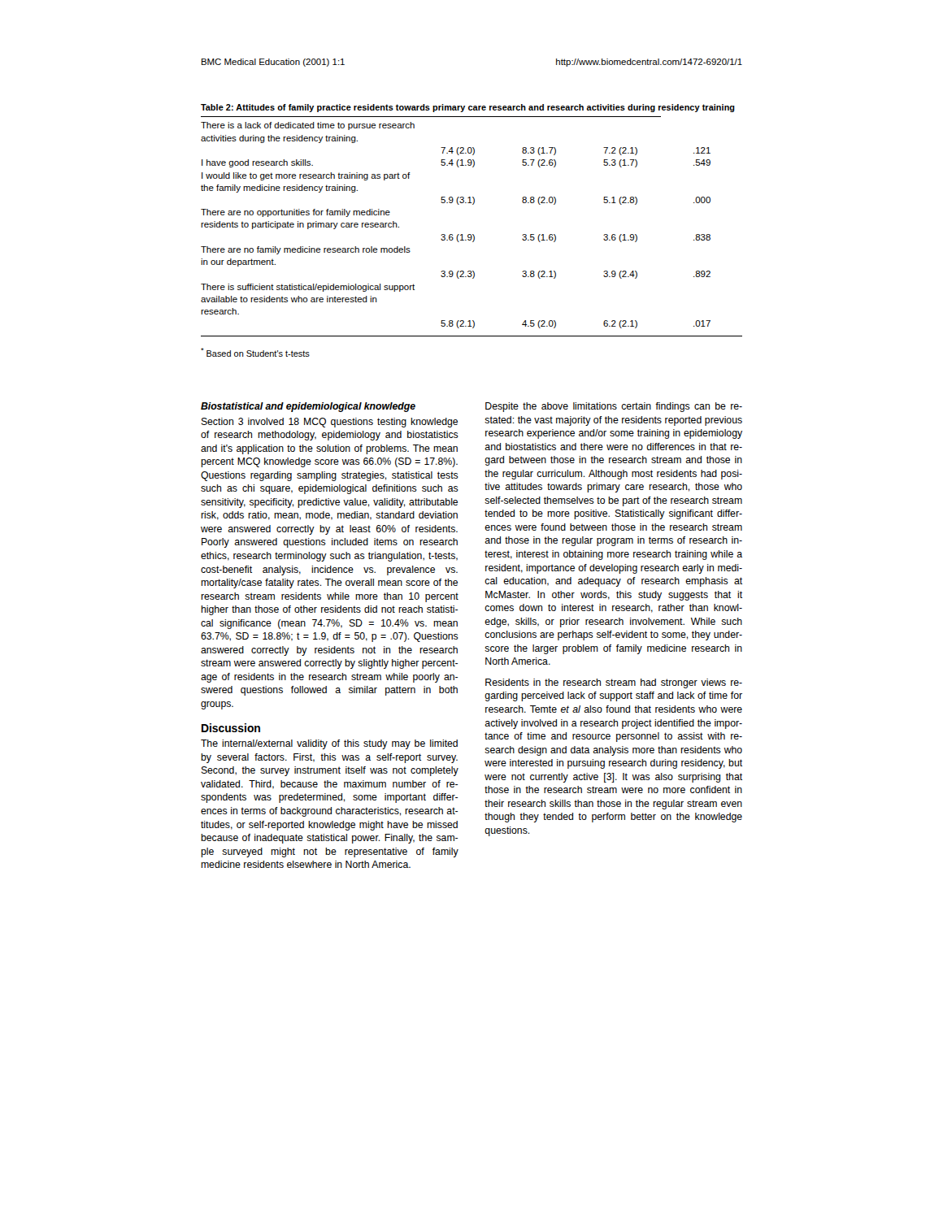BMC Medical Education (2001) 1:1
http://www.biomedcentral.com/1472-6920/1/1
Table 2: Attitudes of family practice residents towards primary care research and research activities during residency training
| There is a lack of dedicated time to pursue research activities during the residency training. | | | | |
| | 7.4 (2.0) | 8.3 (1.7) | 7.2 (2.1) | .121 |
| I have good research skills. | 5.4 (1.9) | 5.7 (2.6) | 5.3 (1.7) | .549 |
| I would like to get more research training as part of the family medicine residency training. | | | | |
| | 5.9 (3.1) | 8.8 (2.0) | 5.1 (2.8) | .000 |
| There are no opportunities for family medicine residents to participate in primary care research. | | | | |
| | 3.6 (1.9) | 3.5 (1.6) | 3.6 (1.9) | .838 |
| There are no family medicine research role models in our department. | | | | |
| | 3.9 (2.3) | 3.8 (2.1) | 3.9 (2.4) | .892 |
| There is sufficient statistical/epidemiological support available to residents who are interested in research. | | | | |
| | 5.8 (2.1) | 4.5 (2.0) | 6.2 (2.1) | .017 |
* Based on Student's t-tests
Biostatistical and epidemiological knowledge
Section 3 involved 18 MCQ questions testing knowledge of research methodology, epidemiology and biostatistics and it's application to the solution of problems. The mean percent MCQ knowledge score was 66.0% (SD = 17.8%). Questions regarding sampling strategies, statistical tests such as chi square, epidemiological definitions such as sensitivity, specificity, predictive value, validity, attributable risk, odds ratio, mean, mode, median, standard deviation were answered correctly by at least 60% of residents. Poorly answered questions included items on research ethics, research terminology such as triangulation, t-tests, cost-benefit analysis, incidence vs. prevalence vs. mortality/case fatality rates. The overall mean score of the research stream residents while more than 10 percent higher than those of other residents did not reach statistical significance (mean 74.7%, SD = 10.4% vs. mean 63.7%, SD = 18.8%; t = 1.9, df = 50, p = .07). Questions answered correctly by residents not in the research stream were answered correctly by slightly higher percentage of residents in the research stream while poorly answered questions followed a similar pattern in both groups.
Discussion
The internal/external validity of this study may be limited by several factors. First, this was a self-report survey. Second, the survey instrument itself was not completely validated. Third, because the maximum number of respondents was predetermined, some important differences in terms of background characteristics, research attitudes, or self-reported knowledge might have be missed because of inadequate statistical power. Finally, the sample surveyed might not be representative of family medicine residents elsewhere in North America.
Despite the above limitations certain findings can be restated: the vast majority of the residents reported previous research experience and/or some training in epidemiology and biostatistics and there were no differences in that regard between those in the research stream and those in the regular curriculum. Although most residents had positive attitudes towards primary care research, those who self-selected themselves to be part of the research stream tended to be more positive. Statistically significant differences were found between those in the research stream and those in the regular program in terms of research interest, interest in obtaining more research training while a resident, importance of developing research early in medical education, and adequacy of research emphasis at McMaster. In other words, this study suggests that it comes down to interest in research, rather than knowledge, skills, or prior research involvement. While such conclusions are perhaps self-evident to some, they underscore the larger problem of family medicine research in North America.
Residents in the research stream had stronger views regarding perceived lack of support staff and lack of time for research. Temte et al also found that residents who were actively involved in a research project identified the importance of time and resource personnel to assist with research design and data analysis more than residents who were interested in pursuing research during residency, but were not currently active [3]. It was also surprising that those in the research stream were no more confident in their research skills than those in the regular stream even though they tended to perform better on the knowledge questions.